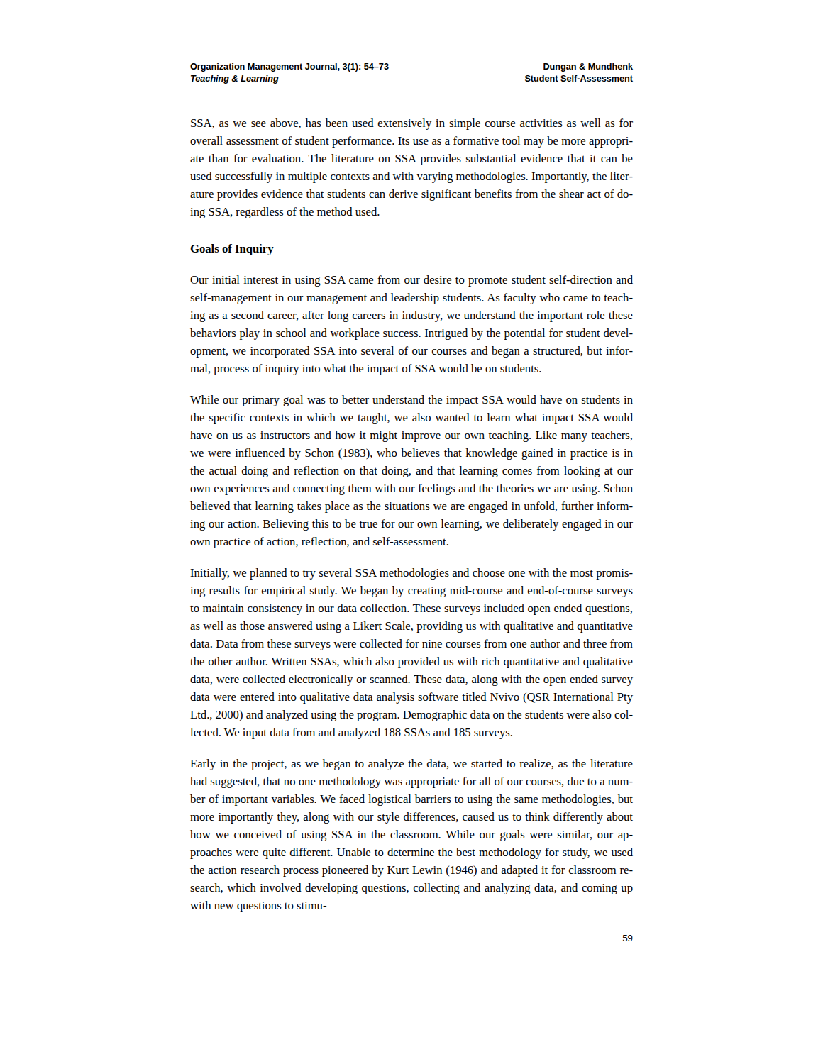Organization Management Journal, 3(1): 54–73
Dungan & Mundhenk
Teaching & Learning
Student Self-Assessment
SSA, as we see above, has been used extensively in simple course activities as well as for overall assessment of student performance. Its use as a formative tool may be more appropriate than for evaluation. The literature on SSA provides substantial evidence that it can be used successfully in multiple contexts and with varying methodologies. Importantly, the literature provides evidence that students can derive significant benefits from the shear act of doing SSA, regardless of the method used.
Goals of Inquiry
Our initial interest in using SSA came from our desire to promote student self-direction and self-management in our management and leadership students. As faculty who came to teaching as a second career, after long careers in industry, we understand the important role these behaviors play in school and workplace success. Intrigued by the potential for student development, we incorporated SSA into several of our courses and began a structured, but informal, process of inquiry into what the impact of SSA would be on students.
While our primary goal was to better understand the impact SSA would have on students in the specific contexts in which we taught, we also wanted to learn what impact SSA would have on us as instructors and how it might improve our own teaching. Like many teachers, we were influenced by Schon (1983), who believes that knowledge gained in practice is in the actual doing and reflection on that doing, and that learning comes from looking at our own experiences and connecting them with our feelings and the theories we are using. Schon believed that learning takes place as the situations we are engaged in unfold, further informing our action. Believing this to be true for our own learning, we deliberately engaged in our own practice of action, reflection, and self-assessment.
Initially, we planned to try several SSA methodologies and choose one with the most promising results for empirical study. We began by creating mid-course and end-of-course surveys to maintain consistency in our data collection. These surveys included open ended questions, as well as those answered using a Likert Scale, providing us with qualitative and quantitative data. Data from these surveys were collected for nine courses from one author and three from the other author. Written SSAs, which also provided us with rich quantitative and qualitative data, were collected electronically or scanned. These data, along with the open ended survey data were entered into qualitative data analysis software titled Nvivo (QSR International Pty Ltd., 2000) and analyzed using the program. Demographic data on the students were also collected. We input data from and analyzed 188 SSAs and 185 surveys.
Early in the project, as we began to analyze the data, we started to realize, as the literature had suggested, that no one methodology was appropriate for all of our courses, due to a number of important variables. We faced logistical barriers to using the same methodologies, but more importantly they, along with our style differences, caused us to think differently about how we conceived of using SSA in the classroom. While our goals were similar, our approaches were quite different. Unable to determine the best methodology for study, we used the action research process pioneered by Kurt Lewin (1946) and adapted it for classroom research, which involved developing questions, collecting and analyzing data, and coming up with new questions to stimu-
59